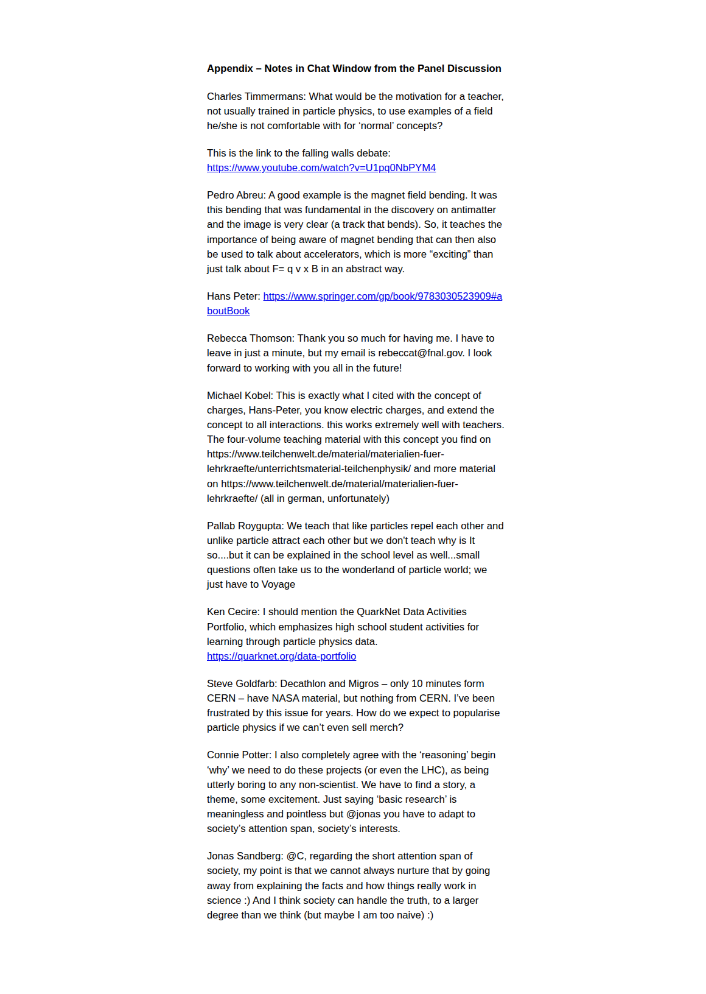Appendix – Notes in Chat Window from the Panel Discussion
Charles Timmermans: What would be the motivation for a teacher, not usually trained in particle physics, to use examples of a field he/she is not comfortable with for ‘normal’ concepts?
This is the link to the falling walls debate:
https://www.youtube.com/watch?v=U1pq0NbPYM4
Pedro Abreu: A good example is the magnet field bending. It was this bending that was fundamental in the discovery on antimatter and the image is very clear (a track that bends). So, it teaches the importance of being aware of magnet bending that can then also be used to talk about accelerators, which is more “exciting” than just talk about F= q v x B in an abstract way.
Hans Peter: https://www.springer.com/gp/book/9783030523909#aboutBook
Rebecca Thomson: Thank you so much for having me. I have to leave in just a minute, but my email is rebeccat@fnal.gov. I look forward to working with you all in the future!
Michael Kobel: This is exactly what I cited with the concept of charges, Hans-Peter, you know electric charges, and extend the concept to all interactions. this works extremely well with teachers. The four-volume teaching material with this concept you find on https://www.teilchenwelt.de/material/materialien-fuer-lehrkraefte/unterrichtsmaterial-teilchenphysik/ and more material on https://www.teilchenwelt.de/material/materialien-fuer-lehrkraefte/ (all in german, unfortunately)
Pallab Roygupta: We teach that like particles repel each other and unlike particle attract each other but we don't teach why is It so....but it can be explained in the school level as well...small questions often take us to the wonderland of particle world; we just have to Voyage
Ken Cecire: I should mention the QuarkNet Data Activities Portfolio, which emphasizes high school student activities for learning through particle physics data.
https://quarknet.org/data-portfolio
Steve Goldfarb: Decathlon and Migros – only 10 minutes form CERN – have NASA material, but nothing from CERN. I’ve been frustrated by this issue for years. How do we expect to popularise particle physics if we can’t even sell merch?
Connie Potter: I also completely agree with the ‘reasoning’ begin ‘why’ we need to do these projects (or even the LHC), as being utterly boring to any non-scientist. We have to find a story, a theme, some excitement. Just saying ‘basic research’ is meaningless and pointless but @jonas you have to adapt to society’s attention span, society’s interests.
Jonas Sandberg: @C, regarding the short attention span of society, my point is that we cannot always nurture that by going away from explaining the facts and how things really work in science :) And I think society can handle the truth, to a larger degree than we think (but maybe I am too naive) :)